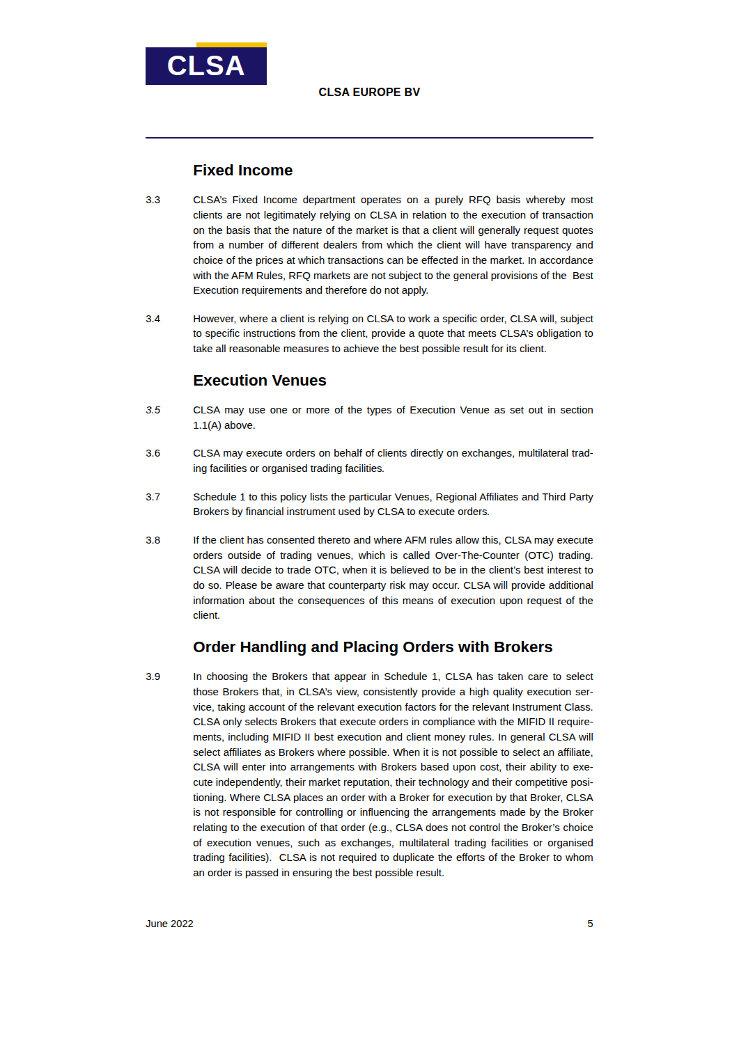CLSA
CLSA EUROPE BV
Fixed Income
3.3
CLSA’s Fixed Income department operates on a purely RFQ basis whereby most clients are not legitimately relying on CLSA in relation to the execution of transaction on the basis that the nature of the market is that a client will generally request quotes from a number of different dealers from which the client will have transparency and choice of the prices at which transactions can be effected in the market. In accordance with the AFM Rules, RFQ markets are not subject to the general provisions of the Best Execution requirements and therefore do not apply.
3.4
However, where a client is relying on CLSA to work a specific order, CLSA will, subject to specific instructions from the client, provide a quote that meets CLSA’s obligation to take all reasonable measures to achieve the best possible result for its client.
Execution Venues
3.5
CLSA may use one or more of the types of Execution Venue as set out in section 1.1(A) above.
3.6
CLSA may execute orders on behalf of clients directly on exchanges, multilateral trading facilities or organised trading facilities.
3.7
Schedule 1 to this policy lists the particular Venues, Regional Affiliates and Third Party Brokers by financial instrument used by CLSA to execute orders.
3.8
If the client has consented thereto and where AFM rules allow this, CLSA may execute orders outside of trading venues, which is called Over-The-Counter (OTC) trading. CLSA will decide to trade OTC, when it is believed to be in the client’s best interest to do so. Please be aware that counterparty risk may occur. CLSA will provide additional information about the consequences of this means of execution upon request of the client.
Order Handling and Placing Orders with Brokers
3.9
In choosing the Brokers that appear in Schedule 1, CLSA has taken care to select those Brokers that, in CLSA’s view, consistently provide a high quality execution service, taking account of the relevant execution factors for the relevant Instrument Class. CLSA only selects Brokers that execute orders in compliance with the MIFID II requirements, including MIFID II best execution and client money rules. In general CLSA will select affiliates as Brokers where possible. When it is not possible to select an affiliate, CLSA will enter into arrangements with Brokers based upon cost, their ability to execute independently, their market reputation, their technology and their competitive positioning. Where CLSA places an order with a Broker for execution by that Broker, CLSA is not responsible for controlling or influencing the arrangements made by the Broker relating to the execution of that order (e.g., CLSA does not control the Broker’s choice of execution venues, such as exchanges, multilateral trading facilities or organised trading facilities). CLSA is not required to duplicate the efforts of the Broker to whom an order is passed in ensuring the best possible result.
June 2022
5